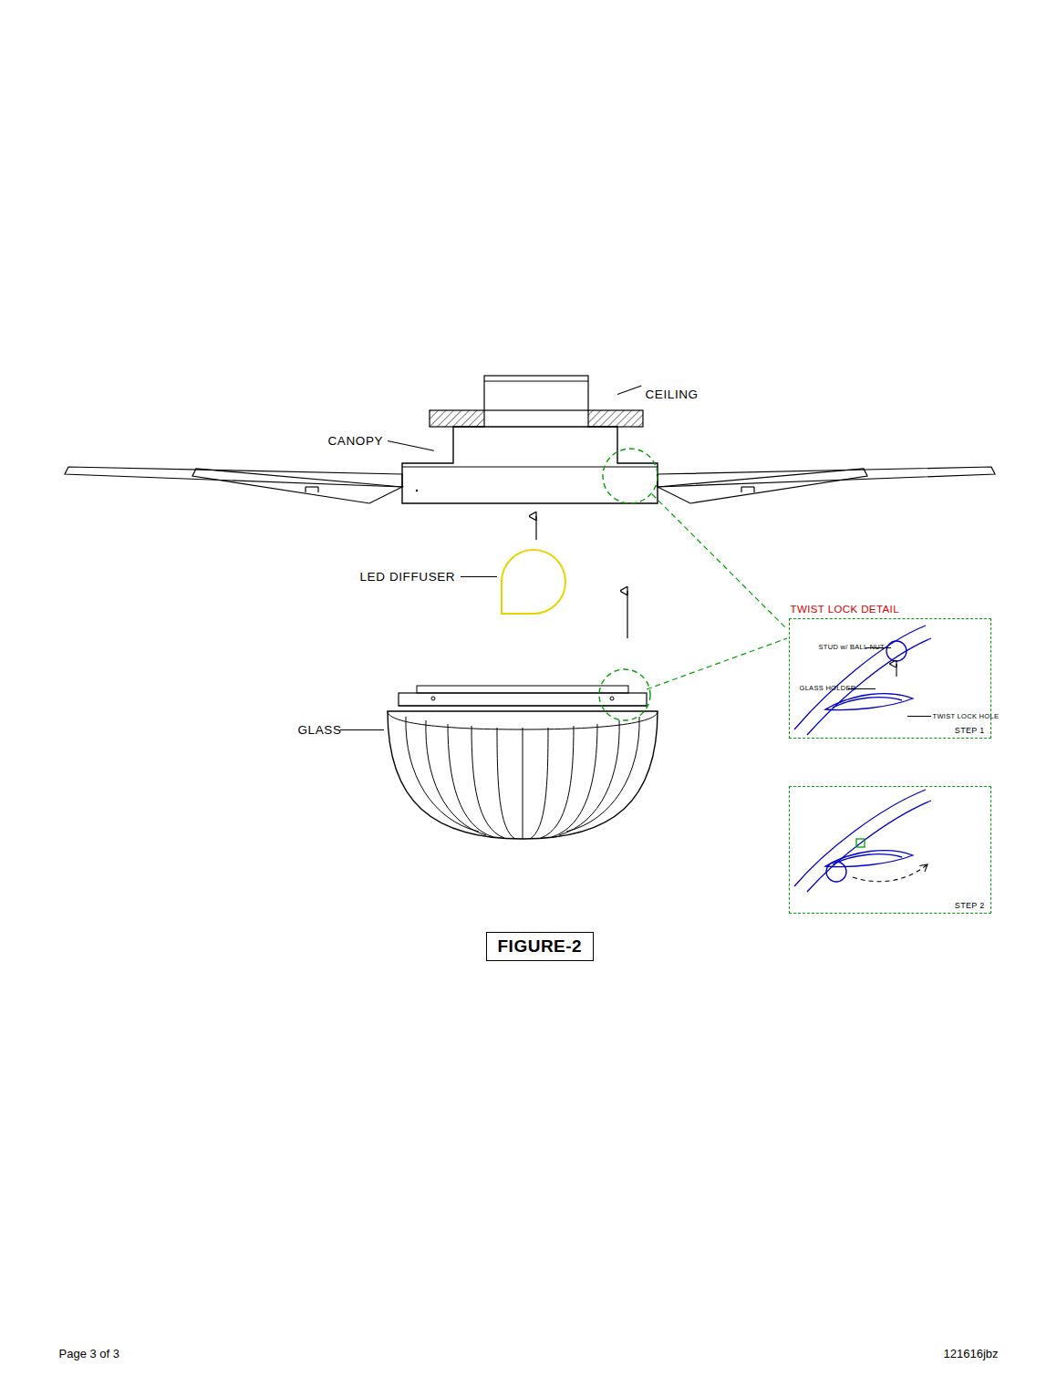CEILING
CANOPY
LED DIFFUSER
GLASS
TWIST LOCK DETAIL
STEP 1
STEP 2
STUD w/ BALL NUT
GLASS HOLDER
TWIST LOCK HOLE
FIGURE-2
Page 3 of 3 121616jbz